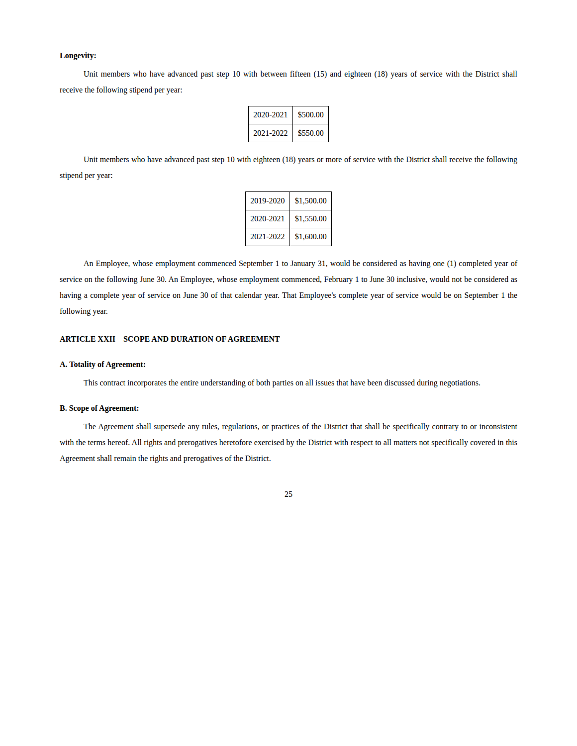Longevity:
Unit members who have advanced past step 10 with between fifteen (15) and eighteen (18) years of service with the District shall receive the following stipend per year:
| 2020-2021 | $500.00 |
| 2021-2022 | $550.00 |
Unit members who have advanced past step 10 with eighteen (18) years or more of service with the District shall receive the following stipend per year:
| 2019-2020 | $1,500.00 |
| 2020-2021 | $1,550.00 |
| 2021-2022 | $1,600.00 |
An Employee, whose employment commenced September 1 to January 31, would be considered as having one (1) completed year of service on the following June 30. An Employee, whose employment commenced, February 1 to June 30 inclusive, would not be considered as having a complete year of service on June 30 of that calendar year. That Employee's complete year of service would be on September 1 the following year.
ARTICLE XXII SCOPE AND DURATION OF AGREEMENT
A. Totality of Agreement:
This contract incorporates the entire understanding of both parties on all issues that have been discussed during negotiations.
B. Scope of Agreement:
The Agreement shall supersede any rules, regulations, or practices of the District that shall be specifically contrary to or inconsistent with the terms hereof. All rights and prerogatives heretofore exercised by the District with respect to all matters not specifically covered in this Agreement shall remain the rights and prerogatives of the District.
25